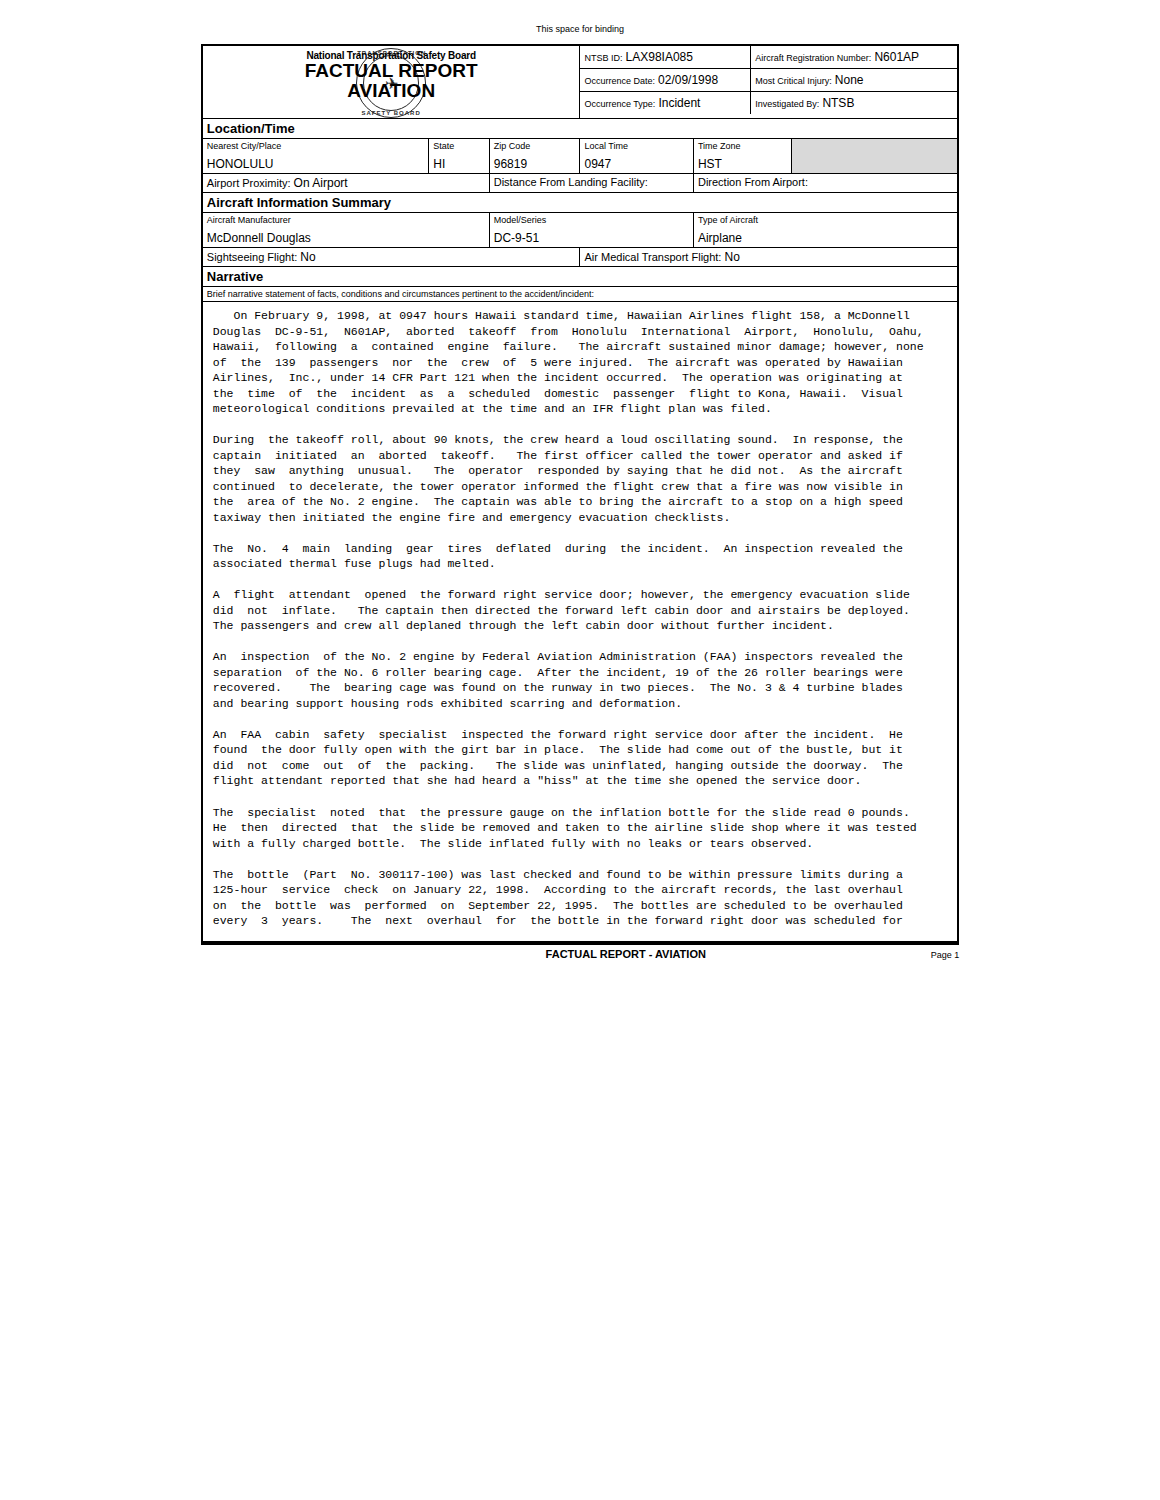This space for binding
| TRANSPORTATION ✈ SAFETY BOARD National Transportation Safety Board FACTUAL REPORT AVIATION | / NTSB ID: LAX98IA085 / Aircraft Registration Number: N601AP / / Occurrence Date: 02/09/1998 / Most Critical Injury: None / / Occurrence Type: Incident / Investigated By: NTSB / |
| Location/Time |
| Nearest City/Place HONOLULU | State HI | Zip Code 96819 | Local Time 0947 | Time Zone HST | |
| Airport Proximity: On Airport | Distance From Landing Facility: | Direction From Airport: |
| Aircraft Information Summary |
| Aircraft Manufacturer McDonnell Douglas | Model/Series DC-9-51 | Type of Aircraft Airplane |
| Sightseeing Flight: No | Air Medical Transport Flight: No |
| Narrative |
| Brief narrative statement of facts, conditions and circumstances pertinent to the accident/incident: |
| On February 9, 1998, at 0947 hours Hawaii standard time, Hawaiian Airlines flight 158, a McDonnell Douglas DC-9-51, N601AP, aborted takeoff from Honolulu International Airport, Honolulu, Oahu, Hawaii, following a contained engine failure. The aircraft sustained minor damage; however, none of the 139 passengers nor the crew of 5 were injured. The aircraft was operated by Hawaiian Airlines, Inc., under 14 CFR Part 121 when the incident occurred. The operation was originating at the time of the incident as a scheduled domestic passenger flight to Kona, Hawaii. Visual meteorological conditions prevailed at the time and an IFR flight plan was filed. During the takeoff roll, about 90 knots, the crew heard a loud oscillating sound. In response, the captain initiated an aborted takeoff. The first officer called the tower operator and asked if they saw anything unusual. The operator responded by saying that he did not. As the aircraft continued to decelerate, the tower operator informed the flight crew that a fire was now visible in the area of the No. 2 engine. The captain was able to bring the aircraft to a stop on a high speed taxiway then initiated the engine fire and emergency evacuation checklists. The No. 4 main landing gear tires deflated during the incident. An inspection revealed the associated thermal fuse plugs had melted. A flight attendant opened the forward right service door; however, the emergency evacuation slide did not inflate. The captain then directed the forward left cabin door and airstairs be deployed. The passengers and crew all deplaned through the left cabin door without further incident. An inspection of the No. 2 engine by Federal Aviation Administration (FAA) inspectors revealed the separation of the No. 6 roller bearing cage. After the incident, 19 of the 26 roller bearings were recovered. The bearing cage was found on the runway in two pieces. The No. 3 & 4 turbine blades and bearing support housing rods exhibited scarring and deformation. An FAA cabin safety specialist inspected the forward right service door after the incident. He found the door fully open with the girt bar in place. The slide had come out of the bustle, but it did not come out of the packing. The slide was uninflated, hanging outside the doorway. The flight attendant reported that she had heard a "hiss" at the time she opened the service door. The specialist noted that the pressure gauge on the inflation bottle for the slide read 0 pounds. He then directed that the slide be removed and taken to the airline slide shop where it was tested with a fully charged bottle. The slide inflated fully with no leaks or tears observed. The bottle (Part No. 300117-100) was last checked and found to be within pressure limits during a 125-hour service check on January 22, 1998. According to the aircraft records, the last overhaul on the bottle was performed on September 22, 1995. The bottles are scheduled to be overhauled every 3 years. The next overhaul for the bottle in the forward right door was scheduled for |
FACTUAL REPORT - AVIATION
Page 1